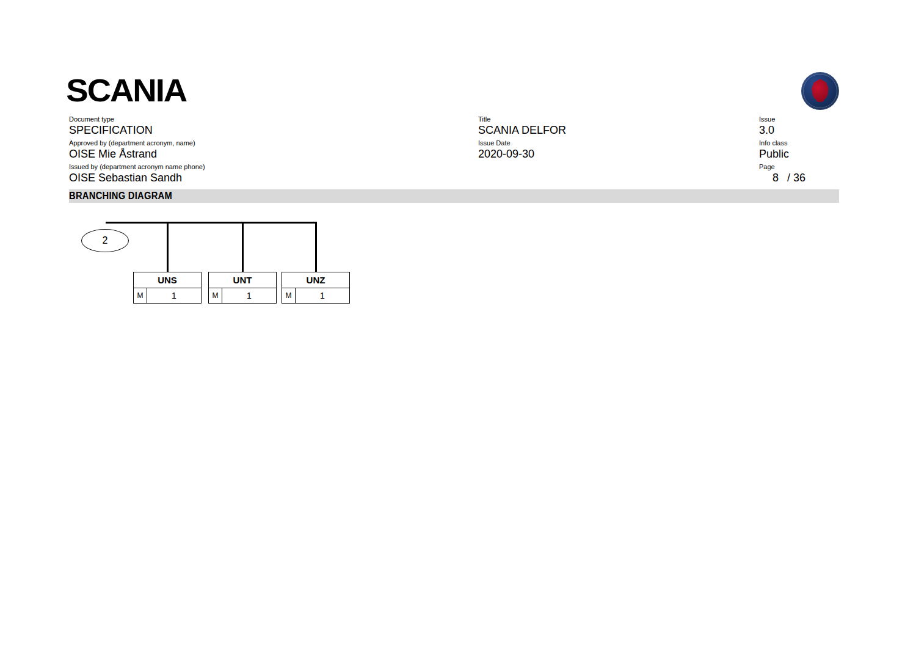SCANIA
Document type
SPECIFICATION
Title
SCANIA DELFOR
Issue
3.0
Approved by (department acronym, name)
OISE Mie Åstrand
Issue Date
2020-09-30
Info class
Public
Issued by (department acronym name phone)
OISE Sebastian Sandh
Page
8/ 36
BRANCHING DIAGRAM
2
UNS
M
1
UNT
M
1
UNZ
M
1